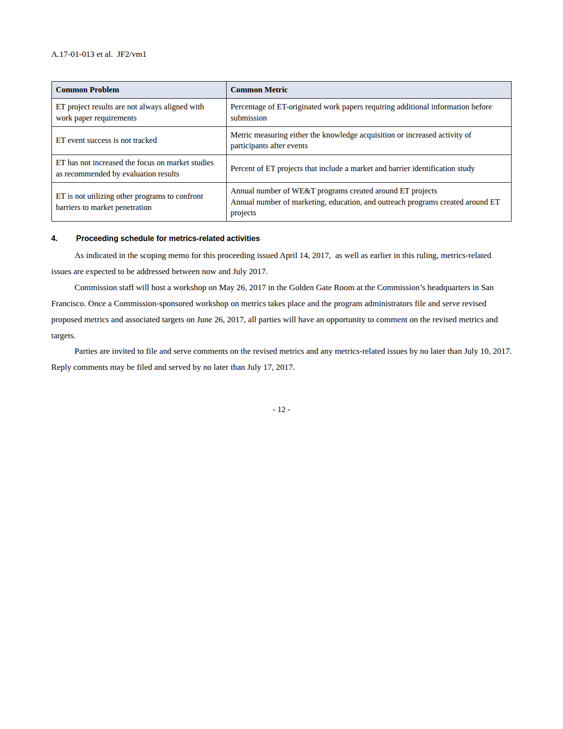A.17-01-013 et al. JF2/vm1
| Common Problem | Common Metric |
| --- | --- |
| ET project results are not always aligned with work paper requirements | Percentage of ET-originated work papers requiring additional information before submission |
| ET event success is not tracked | Metric measuring either the knowledge acquisition or increased activity of participants after events |
| ET has not increased the focus on market studies as recommended by evaluation results | Percent of ET projects that include a market and barrier identification study |
| ET is not utilizing other programs to confront barriers to market penetration | Annual number of WE&T programs created around ET projects Annual number of marketing, education, and outreach programs created around ET projects |
4. Proceeding schedule for metrics-related activities
As indicated in the scoping memo for this proceeding issued April 14, 2017, as well as earlier in this ruling, metrics-related issues are expected to be addressed between now and July 2017.
Commission staff will host a workshop on May 26, 2017 in the Golden Gate Room at the Commission’s headquarters in San Francisco. Once a Commission-sponsored workshop on metrics takes place and the program administrators file and serve revised proposed metrics and associated targets on June 26, 2017, all parties will have an opportunity to comment on the revised metrics and targets.
Parties are invited to file and serve comments on the revised metrics and any metrics-related issues by no later than July 10, 2017. Reply comments may be filed and served by no later than July 17, 2017.
- 12 -